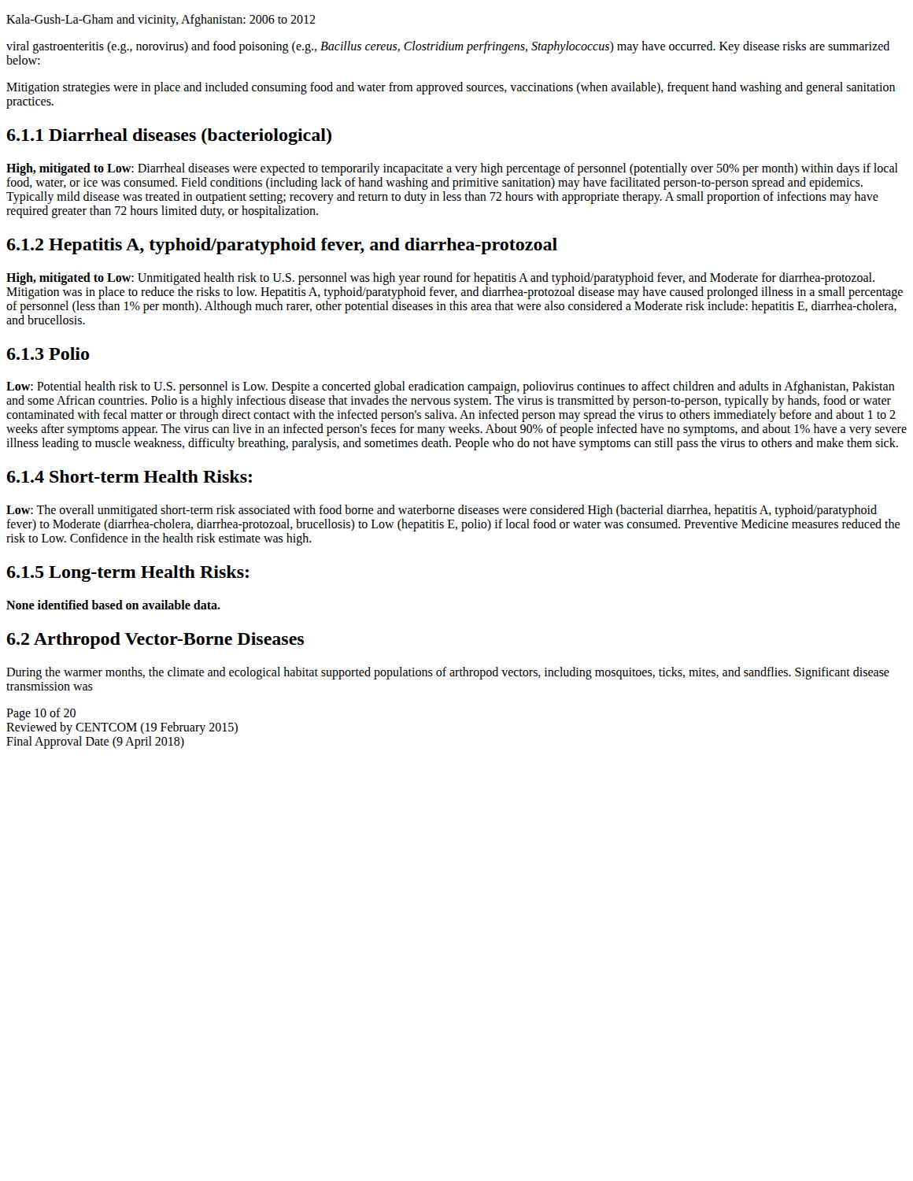Kala-Gush-La-Gham and vicinity, Afghanistan: 2006 to 2012
viral gastroenteritis (e.g., norovirus) and food poisoning (e.g., Bacillus cereus, Clostridium perfringens, Staphylococcus) may have occurred. Key disease risks are summarized below:
Mitigation strategies were in place and included consuming food and water from approved sources, vaccinations (when available), frequent hand washing and general sanitation practices.
6.1.1 Diarrheal diseases (bacteriological)
High, mitigated to Low: Diarrheal diseases were expected to temporarily incapacitate a very high percentage of personnel (potentially over 50% per month) within days if local food, water, or ice was consumed. Field conditions (including lack of hand washing and primitive sanitation) may have facilitated person-to-person spread and epidemics. Typically mild disease was treated in outpatient setting; recovery and return to duty in less than 72 hours with appropriate therapy. A small proportion of infections may have required greater than 72 hours limited duty, or hospitalization.
6.1.2 Hepatitis A, typhoid/paratyphoid fever, and diarrhea-protozoal
High, mitigated to Low: Unmitigated health risk to U.S. personnel was high year round for hepatitis A and typhoid/paratyphoid fever, and Moderate for diarrhea-protozoal. Mitigation was in place to reduce the risks to low. Hepatitis A, typhoid/paratyphoid fever, and diarrhea-protozoal disease may have caused prolonged illness in a small percentage of personnel (less than 1% per month). Although much rarer, other potential diseases in this area that were also considered a Moderate risk include: hepatitis E, diarrhea-cholera, and brucellosis.
6.1.3 Polio
Low: Potential health risk to U.S. personnel is Low. Despite a concerted global eradication campaign, poliovirus continues to affect children and adults in Afghanistan, Pakistan and some African countries. Polio is a highly infectious disease that invades the nervous system. The virus is transmitted by person-to-person, typically by hands, food or water contaminated with fecal matter or through direct contact with the infected person's saliva. An infected person may spread the virus to others immediately before and about 1 to 2 weeks after symptoms appear. The virus can live in an infected person's feces for many weeks. About 90% of people infected have no symptoms, and about 1% have a very severe illness leading to muscle weakness, difficulty breathing, paralysis, and sometimes death. People who do not have symptoms can still pass the virus to others and make them sick.
6.1.4 Short-term Health Risks:
Low: The overall unmitigated short-term risk associated with food borne and waterborne diseases were considered High (bacterial diarrhea, hepatitis A, typhoid/paratyphoid fever) to Moderate (diarrhea-cholera, diarrhea-protozoal, brucellosis) to Low (hepatitis E, polio) if local food or water was consumed. Preventive Medicine measures reduced the risk to Low. Confidence in the health risk estimate was high.
6.1.5 Long-term Health Risks:
None identified based on available data.
6.2 Arthropod Vector-Borne Diseases
During the warmer months, the climate and ecological habitat supported populations of arthropod vectors, including mosquitoes, ticks, mites, and sandflies. Significant disease transmission was
Page 10 of 20
Reviewed by CENTCOM (19 February 2015)
Final Approval Date (9 April 2018)